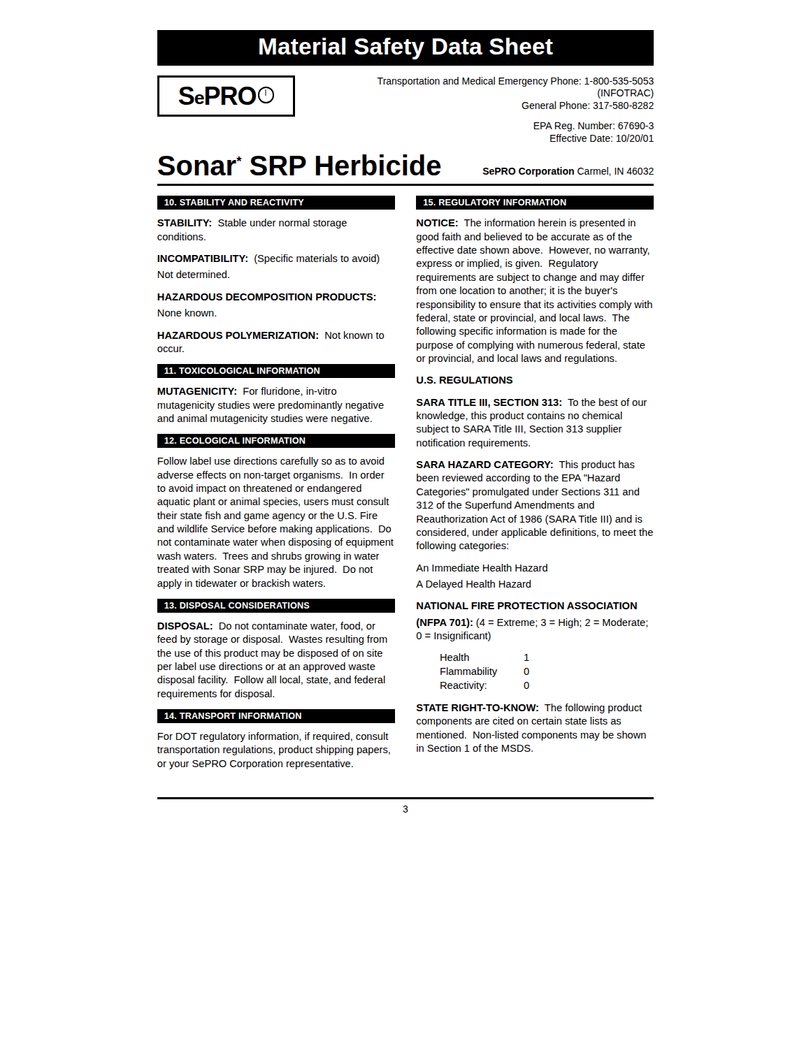Material Safety Data Sheet
Se PRO
Transportation and Medical Emergency Phone: 1-800-535-5053
(INFOTRAC)
General Phone: 317-580-8282
EPA Reg. Number: 67690-3
Effective Date: 10/20/01
Sonar* SRP Herbicide
SePRO Corporation Carmel, IN 46032
10. Stability and Reactivity
STABILITY: Stable under normal storage conditions.
INCOMPATIBILITY: (Specific materials to avoid)
Not determined.
HAZARDOUS DECOMPOSITION PRODUCTS:
None known.
HAZARDOUS POLYMERIZATION: Not known to occur.
11. Toxicological Information
MUTAGENICITY: For fluridone, in-vitro mutagenicity studies were predominantly negative and animal mutagenicity studies were negative.
12. Ecological Information
Follow label use directions carefully so as to avoid adverse effects on non-target organisms. In order to avoid impact on threatened or endangered aquatic plant or animal species, users must consult their state fish and game agency or the U.S. Fire and wildlife Service before making applications. Do not contaminate water when disposing of equipment wash waters. Trees and shrubs growing in water treated with Sonar SRP may be injured. Do not apply in tidewater or brackish waters.
13. Disposal Considerations
DISPOSAL: Do not contaminate water, food, or feed by storage or disposal. Wastes resulting from the use of this product may be disposed of on site per label use directions or at an approved waste disposal facility. Follow all local, state, and federal requirements for disposal.
14. Transport Information
For DOT regulatory information, if required, consult transportation regulations, product shipping papers, or your SePRO Corporation representative.
15. Regulatory Information
NOTICE: The information herein is presented in good faith and believed to be accurate as of the effective date shown above. However, no warranty, express or implied, is given. Regulatory requirements are subject to change and may differ from one location to another; it is the buyer's responsibility to ensure that its activities comply with federal, state or provincial, and local laws. The following specific information is made for the purpose of complying with numerous federal, state or provincial, and local laws and regulations.
U.S. REGULATIONS
SARA TITLE III, SECTION 313: To the best of our knowledge, this product contains no chemical subject to SARA Title III, Section 313 supplier notification requirements.
SARA HAZARD CATEGORY: This product has been reviewed according to the EPA "Hazard Categories" promulgated under Sections 311 and 312 of the Superfund Amendments and Reauthorization Act of 1986 (SARA Title III) and is considered, under applicable definitions, to meet the following categories:
An Immediate Health Hazard
A Delayed Health Hazard
NATIONAL FIRE PROTECTION ASSOCIATION
(NFPA 701): (4 = Extreme; 3 = High; 2 = Moderate;
0 = Insignificant)
Health 1
Flammability 0
Reactivity: 0
STATE RIGHT-TO-KNOW: The following product components are cited on certain state lists as mentioned. Non-listed components may be shown in Section 1 of the MSDS.
3